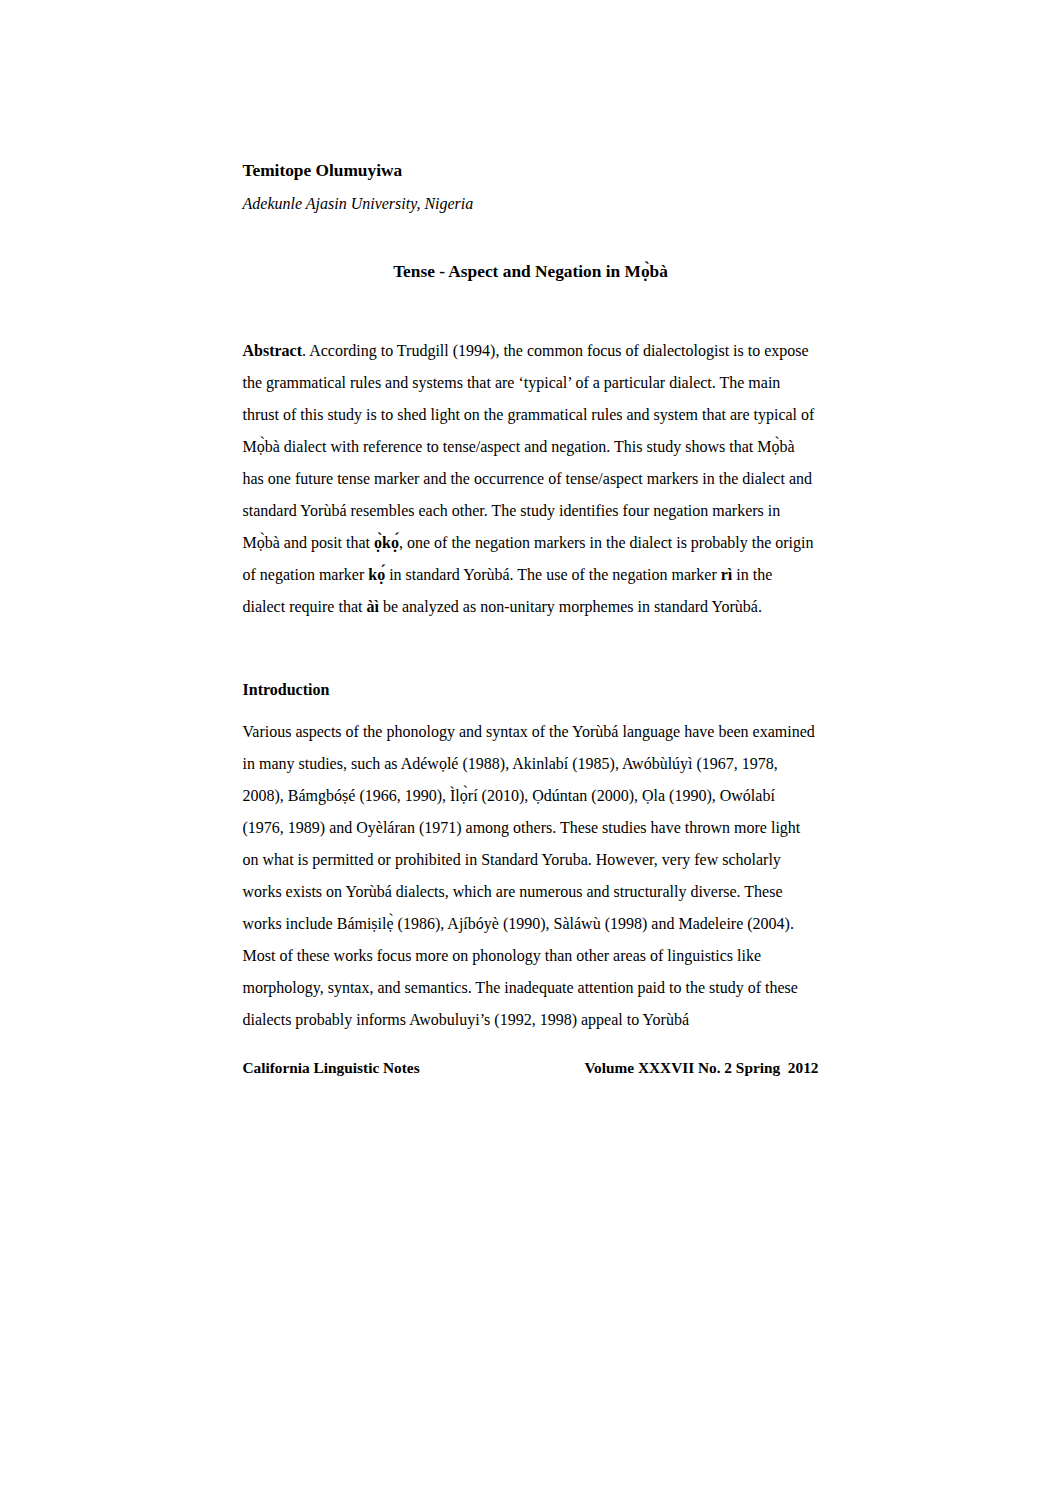Temitope Olumuyiwa
Adekunle Ajasin University, Nigeria
Tense - Aspect and Negation in Mọ̀bà
Abstract. According to Trudgill (1994), the common focus of dialectologist is to expose the grammatical rules and systems that are ‘typical’ of a particular dialect. The main thrust of this study is to shed light on the grammatical rules and system that are typical of Mọ̀bà dialect with reference to tense/aspect and negation. This study shows that Mọ̀bà has one future tense marker and the occurrence of tense/aspect markers in the dialect and standard Yorùbá resembles each other. The study identifies four negation markers in Mọ̀bà and posit that ọ̀kọ́, one of the negation markers in the dialect is probably the origin of negation marker kọ́ in standard Yorùbá. The use of the negation marker rì in the dialect require that àì be analyzed as non-unitary morphemes in standard Yorùbá.
Introduction
Various aspects of the phonology and syntax of the Yorùbá language have been examined in many studies, such as Adéwọlé (1988), Akinlabí (1985), Awóbùlúyì (1967, 1978, 2008), Bámgbóṣé (1966, 1990), Ìlọ̀rí (2010), Ọdúntan (2000), Ọla (1990), Owólabí (1976, 1989) and Oyèláran (1971) among others. These studies have thrown more light on what is permitted or prohibited in Standard Yoruba. However, very few scholarly works exists on Yorùbá dialects, which are numerous and structurally diverse. These works include Bámiṣilẹ̀ (1986), Ajíbóyè (1990), Sàláwù (1998) and Madeleire (2004). Most of these works focus more on phonology than other areas of linguistics like morphology, syntax, and semantics. The inadequate attention paid to the study of these dialects probably informs Awobuluyi’s (1992, 1998) appeal to Yorùbá
California Linguistic Notes Volume XXXVII No. 2 Spring 2012